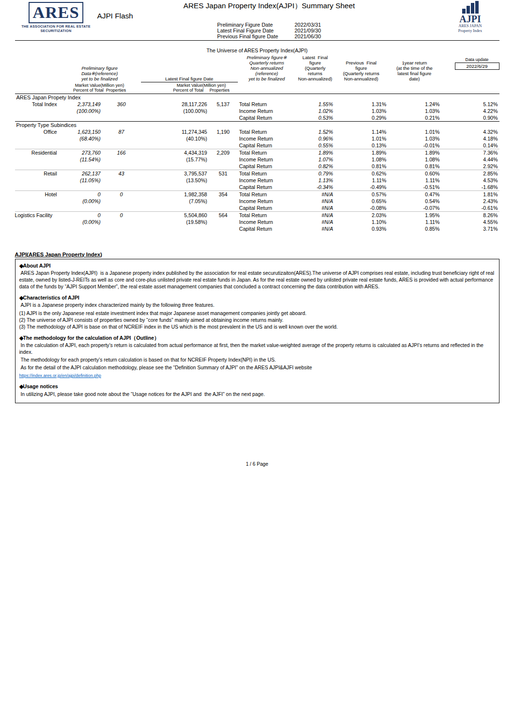ARES
THE ASSOCIATION FOR REAL ESTATE SECURITIZATION
ARES Japan Property Index(AJPI）Summary Sheet
AJPI Flash
| Preliminary Figure Date | 2022/03/31 |
| Latest Final Figure Date | 2021/09/30 |
| Previous Final figure Date | 2021/06/30 |
AJPI
ARES JAPAN
Property Index
Data update
2022/6/29
The Universe of ARES Property Index(AJPI)
| | Preliminary figure Data※(reference) yet to be finalized | Latest Final figure Date | Preliminary figure※ Quarterly returns Non-annualized (reference) yet to be finalized | Latest Final figure (Quarterly returns Non-annualized) | Previous Final figure (Quarterly returns Non-annualized) | 1year return (at the time of the latest final figure date) | |
| | Market Value(Million yen) Percent of Total Properties | | Market Value(Million yen) Percent of Total Properties | | | | | |
| ARES Japan Propety Index |
| Total Index | 2,373,149 | 360 | | 28,117,226 | 5,137 | Total Return | 1.55% | 1.31% | 1.24% | 5.12% |
| | (100.00%) | | | (100.00%) | | Income Return | 1.02% | 1.03% | 1.03% | 4.22% |
| | | | | | | Capital Return | 0.53% | 0.29% | 0.21% | 0.90% |
| Property Type Subindices |
| Office | 1,623,150 | 87 | | 11,274,345 | 1,190 | Total Return | 1.52% | 1.14% | 1.01% | 4.32% |
| | (68.40%) | | | (40.10%) | | Income Return | 0.96% | 1.01% | 1.03% | 4.18% |
| | | | | | | Capital Return | 0.55% | 0.13% | -0.01% | 0.14% |
| Residential | 273,760 | 166 | | 4,434,319 | 2,209 | Total Return | 1.89% | 1.89% | 1.89% | 7.36% |
| | (11.54%) | | | (15.77%) | | Income Return | 1.07% | 1.08% | 1.08% | 4.44% |
| | | | | | | Capital Return | 0.82% | 0.81% | 0.81% | 2.92% |
| Retail | 262,137 | 43 | | 3,795,537 | 531 | Total Return | 0.79% | 0.62% | 0.60% | 2.85% |
| | (11.05%) | | | (13.50%) | | Income Return | 1.13% | 1.11% | 1.11% | 4.53% |
| | | | | | | Capital Return | -0.34% | -0.49% | -0.51% | -1.68% |
| Hotel | 0 | 0 | | 1,982,358 | 354 | Total Return | #N/A | 0.57% | 0.47% | 1.81% |
| | (0.00%) | | | (7.05%) | | Income Return | #N/A | 0.65% | 0.54% | 2.43% |
| | | | | | | Capital Return | #N/A | -0.08% | -0.07% | -0.61% |
| Logistics Facility | 0 | 0 | | 5,504,860 | 564 | Total Return | #N/A | 2.03% | 1.95% | 8.26% |
| | (0.00%) | | | (19.58%) | | Income Return | #N/A | 1.10% | 1.11% | 4.55% |
| | | | | | | Capital Return | #N/A | 0.93% | 0.85% | 3.71% |
AJPI(ARES Japan Property Index)
◆About AJPI
ARES Japan Property Index(AJPI) is a Japanese property index published by the association for real estate securutizaiton(ARES).The universe of AJPI comprises real estate, including trust beneficiary right of real estate, owned by listed-J-REITs as well as core and core-plus unlisted private real estate funds in Japan. As for the real estate owned by unlisted private real estate funds, ARES is provided with actual performance data of the funds by “AJPI Support Member”, the real estate asset management companies that concluded a contract concerning the data contribution with ARES.
◆Characteristics of AJPI
AJPI is a Japanese property index characterized mainly by the following three features.
(1) AJPI is the only Japanese real estate investment index that major Japanese asset management companies jointly get aboard.
(2) The universe of AJPI consists of properties owned by “core funds” mainly aimed at obtaining income returns mainly.
(3) The methodology of AJPI is base on that of NCREIF index in the US which is the most prevalent in the US and is well known over the world.
◆The methodology for the calculation of AJPI（Outline）
In the calculation of AJPI, each property’s return is calculated from actual performance at first, then the market value-weighted average of the property returns is calculated as AJPI’s returns and reflected in the index.
The methodology for each property’s return calculation is based on that for NCREIF Property Index(NPI) in the US.
As for the detail of the AJPI calculation methodology, please see the “Definition Summary of AJPI” on the ARES AJPI&AJFI website
https://index.ares.or.jp/en/ajpi/definition.php
◆Usage notices
In utilizing AJPI, please take good note about the “Usage notices for the AJPI and the AJFI” on the next page.
1 / 6 Page